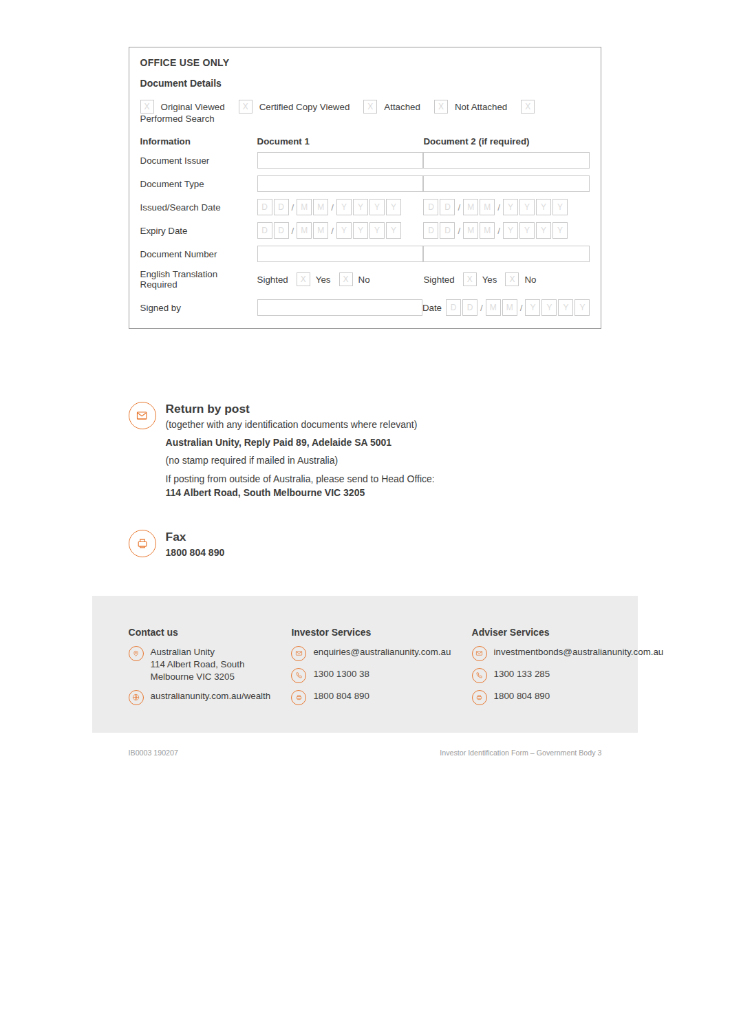OFFICE USE ONLY
Document Details
XOriginal Viewed XCertified Copy Viewed XAttached XNot Attached XPerformed Search
| Information | Document 1 | Document 2 (if required) |
| Document Issuer | | |
| Document Type | | |
| Issued/Search Date | D D / M M / Y Y Y Y | D D / M M / Y Y Y Y |
| Expiry Date | D D / M M / Y Y Y Y | D D / M M / Y Y Y Y |
| Document Number | | |
| English Translation Required | Sighted X Yes X No | Sighted X Yes X No |
Signed by Date
DD/ MM/ YYYY
Return by post
(together with any identification documents where relevant)
Australian Unity, Reply Paid 89, Adelaide SA 5001
(no stamp required if mailed in Australia)
If posting from outside of Australia, please send to Head Office:
114 Albert Road, South Melbourne VIC 3205
Fax
1800 804 890
Contact us
Australian Unity
114 Albert Road, South Melbourne VIC 3205
australianunity.com.au/wealth
Investor Services
enquiries@australianunity.com.au
1300 1300 38
1800 804 890
Adviser Services
investmentbonds@australianunity.com.au
1300 133 285
1800 804 890
IB0003 190207 Investor Identification Form – Government Body 3